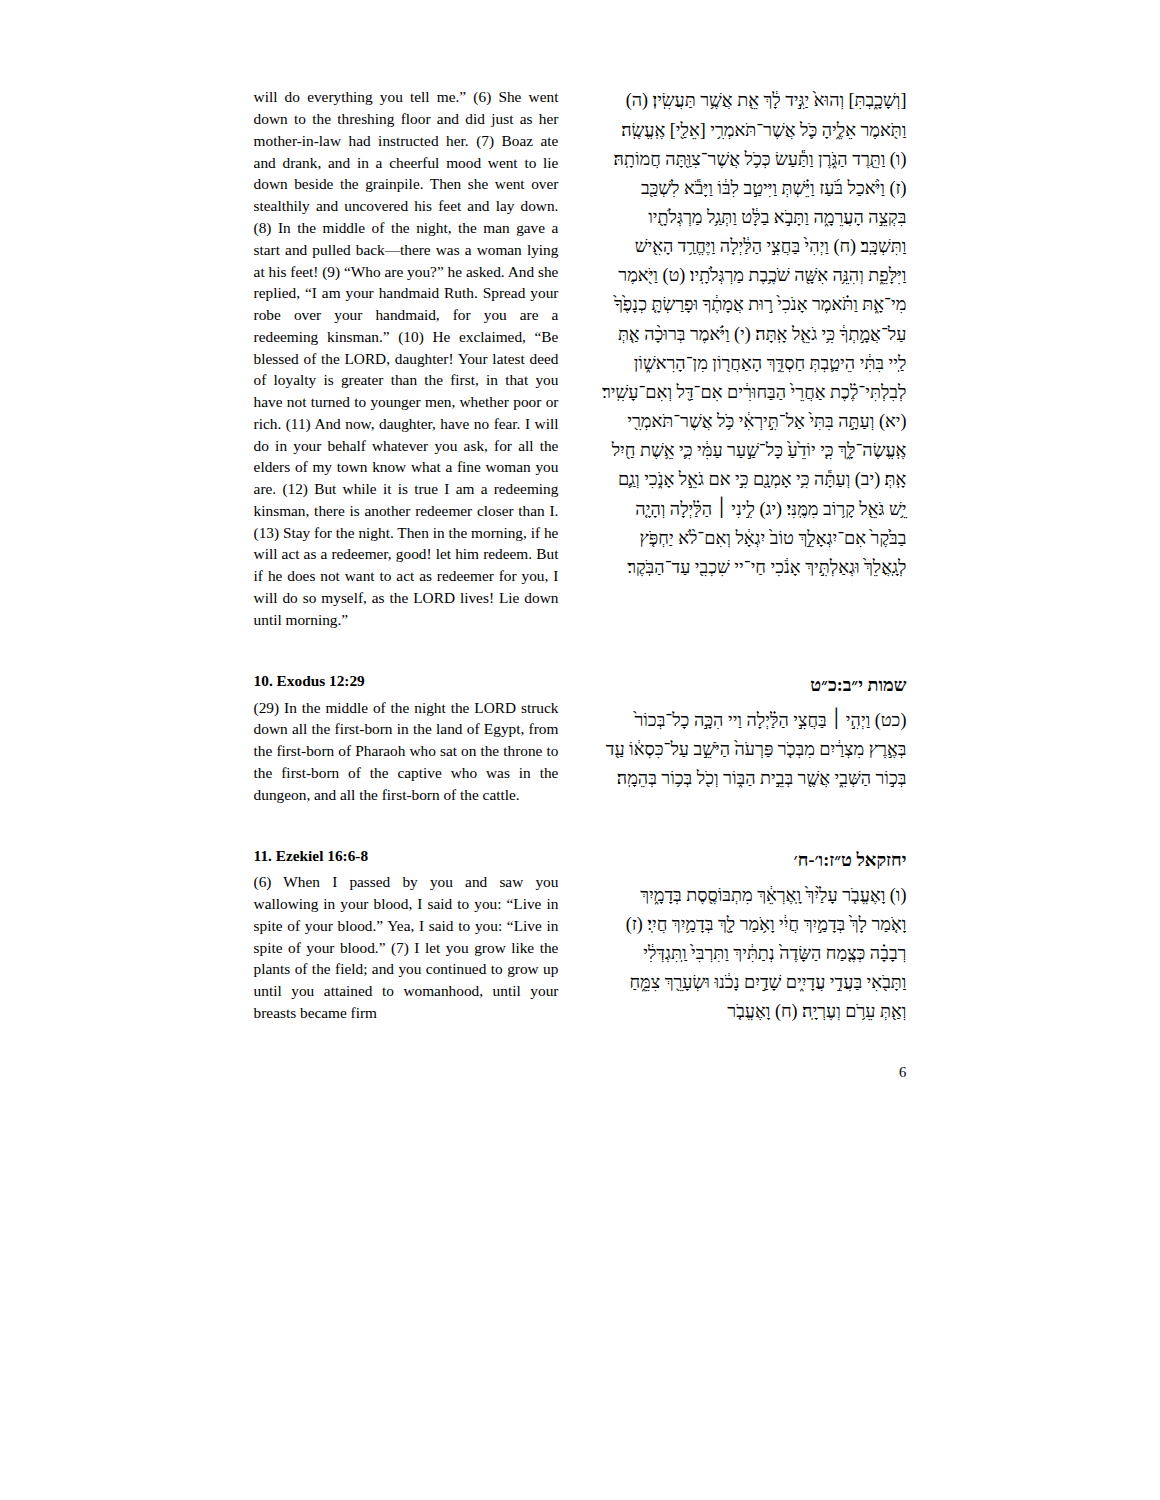will do everything you tell me.” (6) She went down to the threshing floor and did just as her mother-in-law had instructed her. (7) Boaz ate and drank, and in a cheerful mood went to lie down beside the grainpile. Then she went over stealthily and uncovered his feet and lay down. (8) In the middle of the night, the man gave a start and pulled back—there was a woman lying at his feet! (9) “Who are you?” he asked. And she replied, “I am your handmaid Ruth. Spread your robe over your handmaid, for you are a redeeming kinsman.” (10) He exclaimed, “Be blessed of the LORD, daughter! Your latest deed of loyalty is greater than the first, in that you have not turned to younger men, whether poor or rich. (11) And now, daughter, have no fear. I will do in your behalf whatever you ask, for all the elders of my town know what a fine woman you are. (12) But while it is true I am a redeeming kinsman, there is another redeemer closer than I. (13) Stay for the night. Then in the morning, if he will act as a redeemer, good! let him redeem. But if he does not want to act as redeemer for you, I will do so myself, as the LORD lives! Lie down until morning.”
[וְשָׁכָ֑בְתִּ] וְהוּא֙ יַגִּ֣יד לָ֔ךְ אֵ֖ת אֲשֶׁ֥ר תַּעֲשִֽׂין׃ (ה) וַתֹּ֖אמֶר אֵלֶ֑יהָ כֹּ֛ל אֲשֶׁר־תֹּאמְרִ֥י [אֵלַ֖י] אֶֽעֱשֶֽׂה׃ (ו) וַתֵּ֖רֶד הַגֹּ֑רֶן וַתַּ֕עַשׂ כְּכֹ֥ל אֲשֶׁר־צִוַּ֖תָּה חֲמוֹתָֽהּ׃ (ז) וַיֹּ֨אכַל בֹּ֜עַז וַיֵּ֗שְׁתְּ וַיִּיטַ֣ב לִבּ֔וֹ וַיָּבֹ֕א לִשְׁכַּ֖ב בִּקְצֵ֣ה הָעֲרֵמָ֑ה וַתָּבֹ֣א בַלָּ֔ט וַתְּגַ֥ל מַרְגְּלֹתָ֖יו וַתִּשְׁכָּֽב׃ (ח) וַיְהִי֙ בַּחֲצִ֣י הַלַּ֔יְלָה וַיֶּחֱרַ֥ד הָאִ֖ישׁ וַיִּלָּפֵ֑ת וְהִנֵּ֥ה אִשָּׁ֖ה שֹׁכֶ֥בֶת מַרְגְּלֹתָֽיו׃ (ט) וַיֹּ֖אמֶר מִי־אָ֑תּ וַתֹּ֗אמֶר אָנֹכִי֙ ר֣וּת אֲמָתֶ֔ךָ וּפָרַשְׂתָּ֤ כְנָפֶ֙ךָ֙ עַל־אֲמָ֣תְךָ֔ כִּ֥י גֹאֵ֖ל אָֽתָּה׃ (י) וַיֹּ֗אמֶר בְּרוּכָ֨ה אַ֤תְּ לַֽיי בִּתִּ֔י הֵיטַ֛בְתְּ חַסְדֵּ֥ךְ הָאַחֲר֖וֹן מִן־הָרִאשׁ֑וֹן לְבִלְתִּי־לֶ֗כֶת אַחֲרֵי֙ הַבַּחוּרִ֔ים אִם־דַּ֖ל וְאִם־עָשִֽׁיר׃ (יא) וְעַתָּ֣ה בִּתִּי֙ אַל־תִּ֣ירְאִ֔י כֹּ֥ל אֲשֶׁר־תֹּאמְרִ֖י אֶֽעֱשֶׂה־לָּ֑ךְ כִּ֤י יוֹדֵ֙עַ֙ כָּל־שַׁ֣עַר עַמִּ֔י כִּ֛י אֵ֥שֶׁת חַ֖יִל אָֽתְּ׃ (יב) וְעַתָּ֕ה כִּ֥י אָמְנָ֖ם כִּ֣י אם גֹאֵ֣ל אָנֹ֑כִי וְגַ֛ם יֵ֥שׁ גֹּאֵ֖ל קָר֥וֹב מִמֶּֽנִּי׃ (יג) לִ֣ינִי ׀ הַלַּ֗יְלָה וְהָיָ֤ה בַבֹּ֙קֶר֙ אִם־יִגְאָלֵ֣ךְ טוֹב֙ יִגְאָ֔ל וְאִם־לֹ֨א יַחְפֹּ֤ץ לְגָֽאֳלֵךְ֙ וּגְאַלְתִּ֣יךְ אָנֹ֔כִי חַי־יי שִׁכְבִ֖י עַד־הַבֹּֽקֶר׃
10. Exodus 12:29
(29) In the middle of the night the LORD struck down all the first-born in the land of Egypt, from the first-born of Pharaoh who sat on the throne to the first-born of the captive who was in the dungeon, and all the first-born of the cattle.
שמות י״ב:כ״ט
(כט) וַיְהִ֣י ׀ בַּחֲצִ֣י הַלַּ֗יְלָה וַיי הִכָּ֣ה כָל־בְּכוֹר֙ בְּאֶ֣רֶץ מִצְרַ֔יִם מִבְּכֹ֤ר פַּרְעֹה֙ הַיֹּשֵׁ֣ב עַל־כִּסְא֔וֹ עַ֖ד בְּכ֣וֹר הַשְּׁבִ֑י אֲשֶׁ֖ר בְּבֵ֣ית הַבּ֑וֹר וְכֹ֖ל בְּכ֥וֹר בְּהֵמָֽה׃
11. Ezekiel 16:6-8
(6) When I passed by you and saw you wallowing in your blood, I said to you: “Live in spite of your blood.” Yea, I said to you: “Live in spite of your blood.” (7) I let you grow like the plants of the field; and you continued to grow up until you attained to womanhood, until your breasts became firm
יחזקאל ט״ז:ו׳-ח׳
(ו) וָאֶעֱבֹ֤ר עָלַ֙יִךְ֙ וָֽאֶרְאֵ֔ךְ מִתְבּוֹסֶ֖סֶת בְּדָמָ֑יִךְ וָאֹ֤מַר לָךְ֙ בְּדָמַ֣יִךְ חֲיִ֔י וָאֹ֥מַר לָ֖ךְ בְּדָמַ֥יִךְ חֲיִֽי׃ (ז) רְבָבָ֗ה כְּצֶ֤מַח הַשָּׂדֶה֙ נְתַתִּ֔יךְ וַתִּרְבִּי֙ וַֽתִּגְדְּלִ֔י וַתָּבֹ֖אִי בַּעֲדִ֣י עֲדָיִ֑ים שָׁדַ֣יִם נָכֹ֔נוּ וּשְׂעָרֵ֖ךְ צִמֵּ֑חַ וְאַ֖תְּ עֵרֹ֥ם וְעֶרְיָֽה׃ (ח) וָאֶעֱבֹ֤ר
6